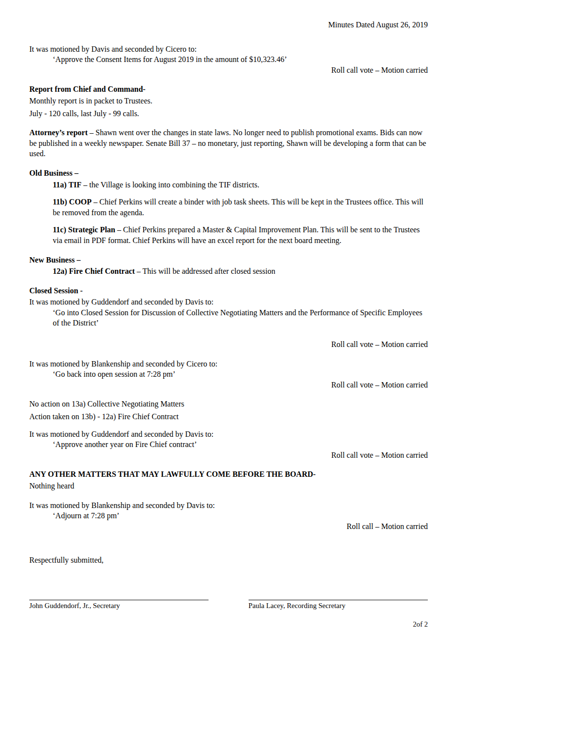Minutes Dated August 26, 2019
It was motioned by Davis and seconded by Cicero to:
‘Approve the Consent Items for August 2019 in the amount of $10,323.46’
Roll call vote – Motion carried
Report from Chief and Command-
Monthly report is in packet to Trustees.
July - 120 calls, last July - 99 calls.
Attorney’s report – Shawn went over the changes in state laws. No longer need to publish promotional exams. Bids can now be published in a weekly newspaper. Senate Bill 37 – no monetary, just reporting, Shawn will be developing a form that can be used.
Old Business –
11a) TIF – the Village is looking into combining the TIF districts.
11b) COOP – Chief Perkins will create a binder with job task sheets. This will be kept in the Trustees office. This will be removed from the agenda.
11c) Strategic Plan – Chief Perkins prepared a Master & Capital Improvement Plan. This will be sent to the Trustees via email in PDF format. Chief Perkins will have an excel report for the next board meeting.
New Business –
12a) Fire Chief Contract – This will be addressed after closed session
Closed Session -
It was motioned by Guddendorf and seconded by Davis to:
‘Go into Closed Session for Discussion of Collective Negotiating Matters and the Performance of Specific Employees of the District’
Roll call vote – Motion carried
It was motioned by Blankenship and seconded by Cicero to:
‘Go back into open session at 7:28 pm’
Roll call vote – Motion carried
No action on 13a) Collective Negotiating Matters
Action taken on 13b) - 12a) Fire Chief Contract
It was motioned by Guddendorf and seconded by Davis to:
‘Approve another year on Fire Chief contract’
Roll call vote – Motion carried
ANY OTHER MATTERS THAT MAY LAWFULLY COME BEFORE THE BOARD-
Nothing heard
It was motioned by Blankenship and seconded by Davis to:
‘Adjourn at 7:28 pm’
Roll call – Motion carried
Respectfully submitted,
John Guddendorf, Jr., Secretary
Paula Lacey, Recording Secretary
2of 2